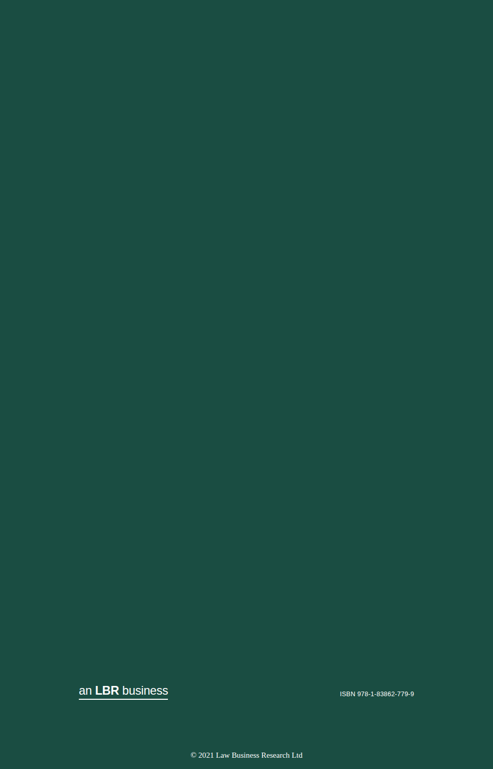an LBR business
ISBN 978-1-83862-779-9
© 2021 Law Business Research Ltd